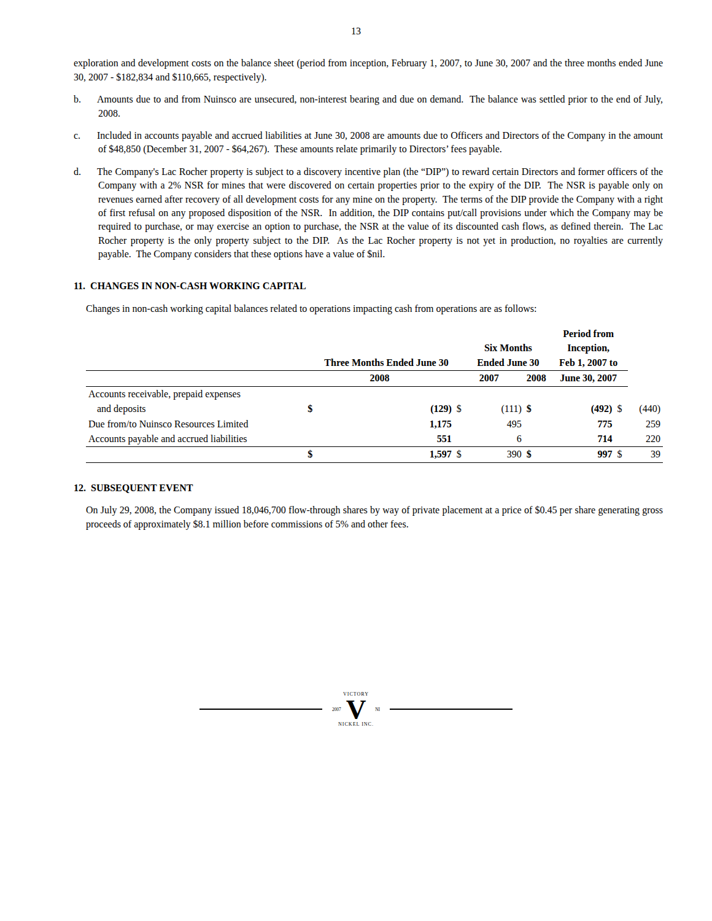13
exploration and development costs on the balance sheet (period from inception, February 1, 2007, to June 30, 2007 and the three months ended June 30, 2007 - $182,834 and $110,665, respectively).
b. Amounts due to and from Nuinsco are unsecured, non-interest bearing and due on demand. The balance was settled prior to the end of July, 2008.
c. Included in accounts payable and accrued liabilities at June 30, 2008 are amounts due to Officers and Directors of the Company in the amount of $48,850 (December 31, 2007 - $64,267). These amounts relate primarily to Directors’ fees payable.
d. The Company's Lac Rocher property is subject to a discovery incentive plan (the “DIP”) to reward certain Directors and former officers of the Company with a 2% NSR for mines that were discovered on certain properties prior to the expiry of the DIP. The NSR is payable only on revenues earned after recovery of all development costs for any mine on the property. The terms of the DIP provide the Company with a right of first refusal on any proposed disposition of the NSR. In addition, the DIP contains put/call provisions under which the Company may be required to purchase, or may exercise an option to purchase, the NSR at the value of its discounted cash flows, as defined therein. The Lac Rocher property is the only property subject to the DIP. As the Lac Rocher property is not yet in production, no royalties are currently payable. The Company considers that these options have a value of $nil.
11. CHANGES IN NON-CASH WORKING CAPITAL
Changes in non-cash working capital balances related to operations impacting cash from operations are as follows:
| | | | Six Months | Period from Inception, |
| --- | --- | --- | --- | --- |
| | Three Months Ended June 30 | Ended June 30 | Feb 1, 2007 to |
| | 2008 | 2007 | 2008 | June 30, 2007 |
| Accounts receivable, prepaid expenses | | | | | | | |
| and deposits | $ | (129) | $ | (111) | $ | (492) | $ | (440) |
| Due from/to Nuinsco Resources Limited | | 1,175 | | 495 | | 775 | | 259 |
| Accounts payable and accrued liabilities | | 551 | | 6 | | 714 | | 220 |
| | $ | 1,597 | $ | 390 | $ | 997 | $ | 39 |
12. SUBSEQUENT EVENT
On July 29, 2008, the Company issued 18,046,700 flow-through shares by way of private placement at a price of $0.45 per share generating gross proceeds of approximately $8.1 million before commissions of 5% and other fees.
VICTORY V 2007 NI NICKEL INC.